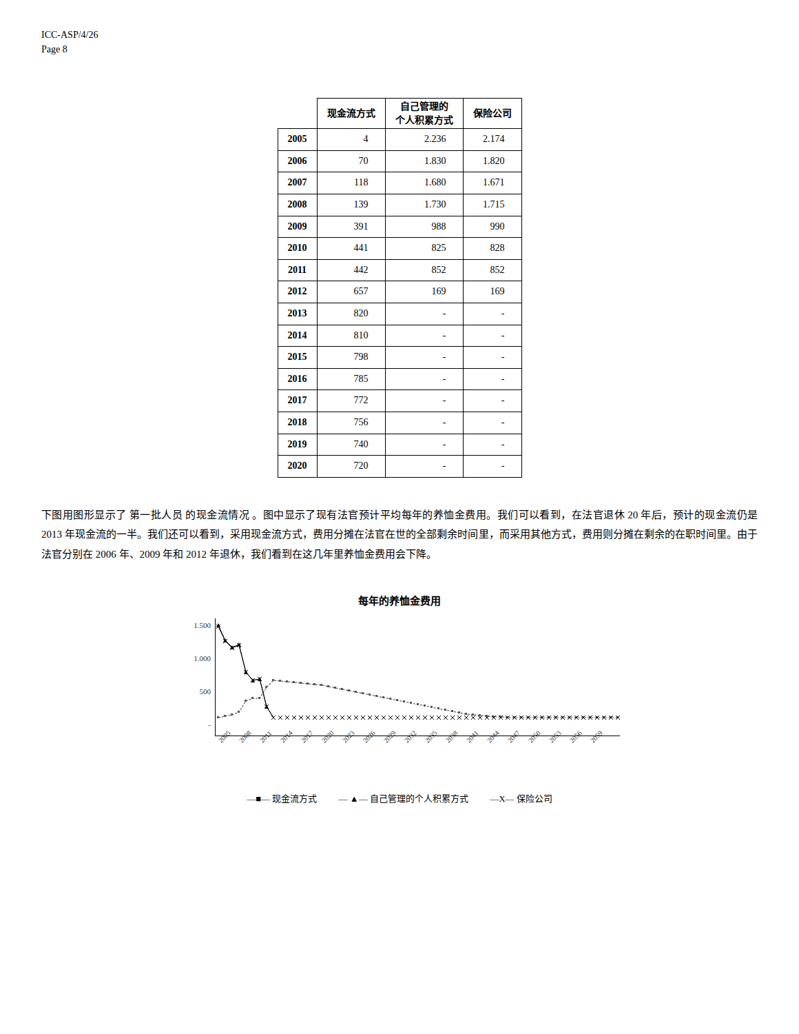ICC-ASP/4/26
Page 8
| | 现金流方式 | 自己管理的 个人积累方式 | 保险公司 |
| --- | --- | --- | --- |
| 2005 | 4 | 2.236 | 2.174 |
| 2006 | 70 | 1.830 | 1.820 |
| 2007 | 118 | 1.680 | 1.671 |
| 2008 | 139 | 1.730 | 1.715 |
| 2009 | 391 | 988 | 990 |
| 2010 | 441 | 825 | 828 |
| 2011 | 442 | 852 | 852 |
| 2012 | 657 | 169 | 169 |
| 2013 | 820 | - | - |
| 2014 | 810 | - | - |
| 2015 | 798 | - | - |
| 2016 | 785 | - | - |
| 2017 | 772 | - | - |
| 2018 | 756 | - | - |
| 2019 | 740 | - | - |
| 2020 | 720 | - | - |
下图用图形显示了 第一批人员 的现金流情况 。图中显示了现有法官预计平均每年的养恤金费用。我们可以看到，在法官退休 20 年后，预计的现金流仍是 2013 年现金流的一半。我们还可以看到，采用现金流方式，费用分摊在法官在世的全部剩余时间里，而采用其他方式，费用则分摊在剩余的在职时间里。由于法官分别在 2006 年、2009 年和 2012 年退休，我们看到在这几年里养恤金费用会下降。
每年的养恤金费用
1.500 1.000 500 -
2005 2008 2011 2014 2017 2020 2023 2026 2029 2032 2035 2038 2041 2044 2047 2050 2053 2056 2059
—■— 现金流方式 — ▲— 自己管理的个人积累方式 —X— 保险公司